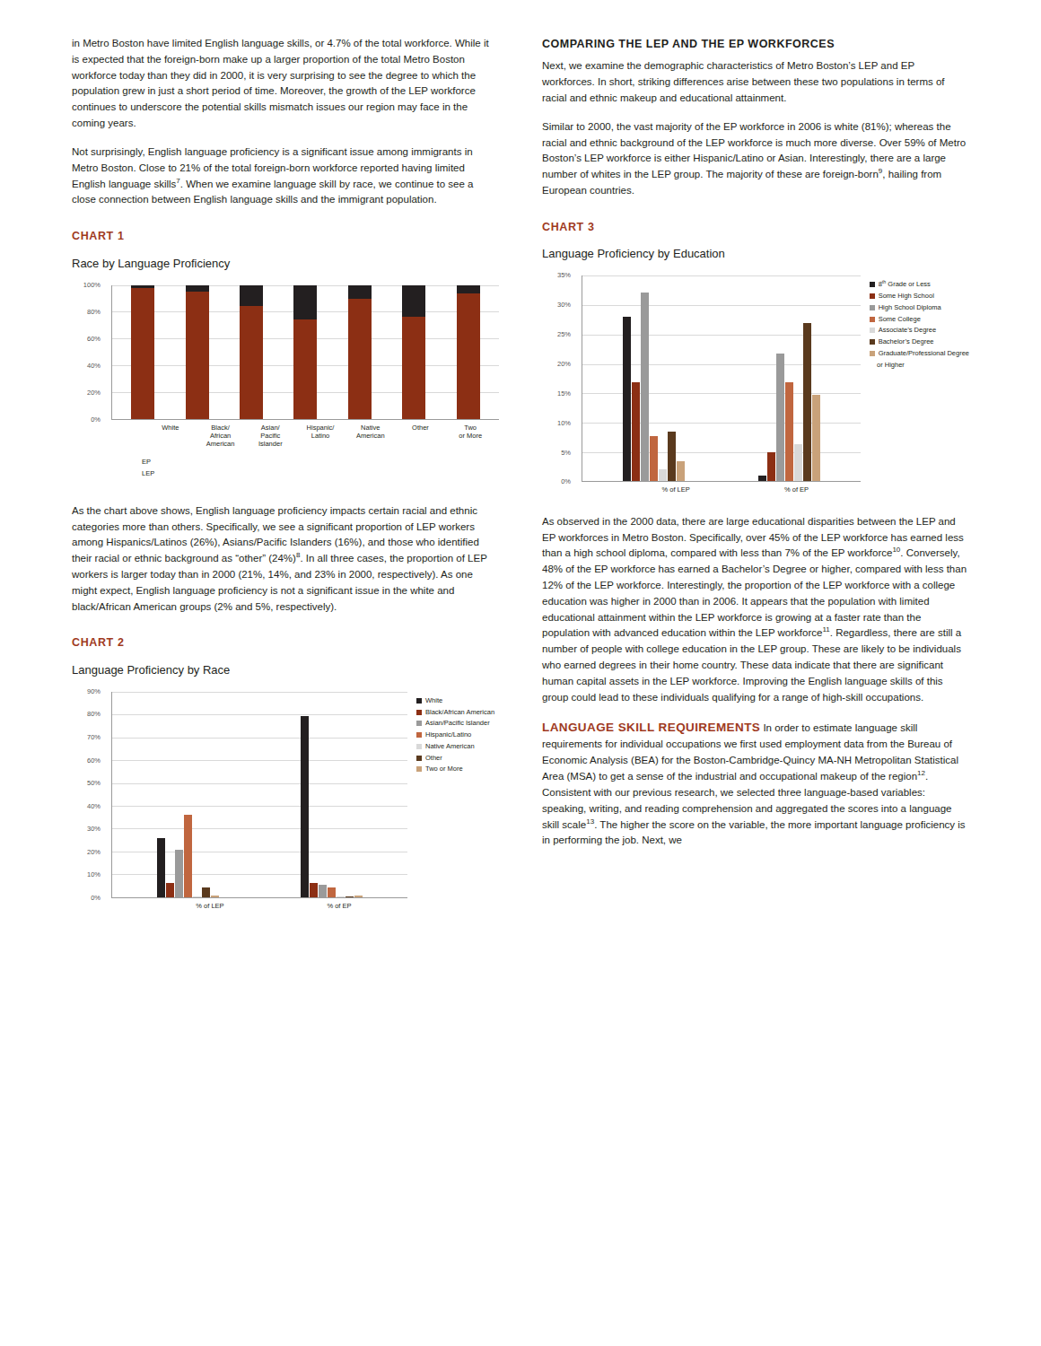in Metro Boston have limited English language skills, or 4.7% of the total workforce. While it is expected that the foreign-born make up a larger proportion of the total Metro Boston workforce today than they did in 2000, it is very surprising to see the degree to which the population grew in just a short period of time. Moreover, the growth of the LEP workforce continues to underscore the potential skills mismatch issues our region may face in the coming years.
Not surprisingly, English language proficiency is a significant issue among immigrants in Metro Boston. Close to 21% of the total foreign-born workforce reported having limited English language skills7. When we examine language skill by race, we continue to see a close connection between English language skills and the immigrant population.
Chart 1
Race by Language Proficiency
100% 80% 60% 40% 20% 0%
White
Black/
African
American
Asian/
Pacific
Islander
Hispanic/
Latino
Native
American
Other
Two
or More
EP
LEP
As the chart above shows, English language proficiency impacts certain racial and ethnic categories more than others. Specifically, we see a significant proportion of LEP workers among Hispanics/Latinos (26%), Asians/Pacific Islanders (16%), and those who identified their racial or ethnic background as “other” (24%)8. In all three cases, the proportion of LEP workers is larger today than in 2000 (21%, 14%, and 23% in 2000, respectively). As one might expect, English language proficiency is not a significant issue in the white and black/African American groups (2% and 5%, respectively).
Chart 2
Language Proficiency by Race
90% 80% 70% 60% 50% 40% 30% 20% 10% 0%
% of LEP
% of EP
White
Black/African American
Asian/Pacific Islander
Hispanic/Latino
Native American
Other
Two or More
Comparing the LEP and the EP Workforces
Next, we examine the demographic characteristics of Metro Boston’s LEP and EP workforces. In short, striking differences arise between these two populations in terms of racial and ethnic makeup and educational attainment.
Similar to 2000, the vast majority of the EP workforce in 2006 is white (81%); whereas the racial and ethnic background of the LEP workforce is much more diverse. Over 59% of Metro Boston’s LEP workforce is either Hispanic/Latino or Asian. Interestingly, there are a large number of whites in the LEP group. The majority of these are foreign-born9, hailing from European countries.
Chart 3
Language Proficiency by Education
35% 30% 25% 20% 15% 10% 5% 0%
% of LEP
% of EP
8th Grade or Less
Some High School
High School Diploma
Some College
Associate’s Degree
Bachelor’s Degree
Graduate/Professional Degree
or Higher
As observed in the 2000 data, there are large educational disparities between the LEP and EP workforces in Metro Boston. Specifically, over 45% of the LEP workforce has earned less than a high school diploma, compared with less than 7% of the EP workforce10. Conversely, 48% of the EP workforce has earned a Bachelor’s Degree or higher, compared with less than 12% of the LEP workforce. Interestingly, the proportion of the LEP workforce with a college education was higher in 2000 than in 2006. It appears that the population with limited educational attainment within the LEP workforce is growing at a faster rate than the population with advanced education within the LEP workforce11. Regardless, there are still a number of people with college education in the LEP group. These are likely to be individuals who earned degrees in their home country. These data indicate that there are significant human capital assets in the LEP workforce. Improving the English language skills of this group could lead to these individuals qualifying for a range of high-skill occupations.
Language Skill Requirements In order to estimate language skill requirements for individual occupations we first used employment data from the Bureau of Economic Analysis (BEA) for the Boston-Cambridge-Quincy MA-NH Metropolitan Statistical Area (MSA) to get a sense of the industrial and occupational makeup of the region12. Consistent with our previous research, we selected three language-based variables: speaking, writing, and reading comprehension and aggregated the scores into a language skill scale13. The higher the score on the variable, the more important language proficiency is in performing the job. Next, we